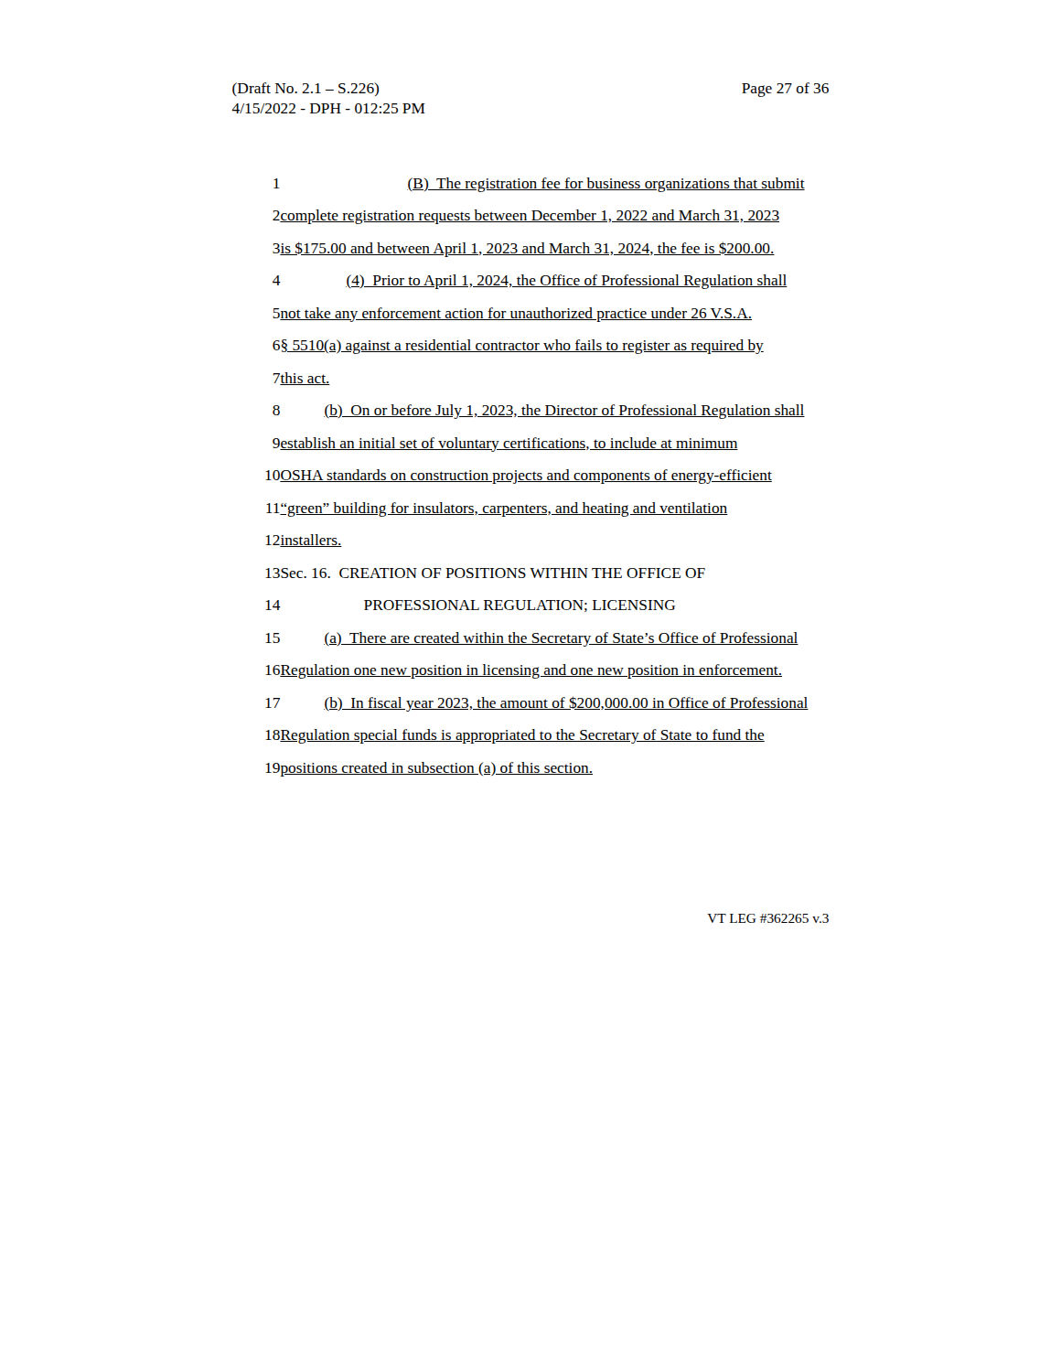(Draft No. 2.1 – S.226)
4/15/2022 - DPH - 012:25 PM
Page 27 of 36
| 1 | (B) The registration fee for business organizations that submit |
| 2 | complete registration requests between December 1, 2022 and March 31, 2023 |
| 3 | is $175.00 and between April 1, 2023 and March 31, 2024, the fee is $200.00. |
| 4 | (4) Prior to April 1, 2024, the Office of Professional Regulation shall |
| 5 | not take any enforcement action for unauthorized practice under 26 V.S.A. |
| 6 | § 5510(a) against a residential contractor who fails to register as required by |
| 7 | this act. |
| 8 | (b) On or before July 1, 2023, the Director of Professional Regulation shall |
| 9 | establish an initial set of voluntary certifications, to include at minimum |
| 10 | OSHA standards on construction projects and components of energy-efficient |
| 11 | “green” building for insulators, carpenters, and heating and ventilation |
| 12 | installers. |
| 13 | Sec. 16. CREATION OF POSITIONS WITHIN THE OFFICE OF |
| 14 | PROFESSIONAL REGULATION; LICENSING |
| 15 | (a) There are created within the Secretary of State’s Office of Professional |
| 16 | Regulation one new position in licensing and one new position in enforcement. |
| 17 | (b) In fiscal year 2023, the amount of $200,000.00 in Office of Professional |
| 18 | Regulation special funds is appropriated to the Secretary of State to fund the |
| 19 | positions created in subsection (a) of this section. |
VT LEG #362265 v.3